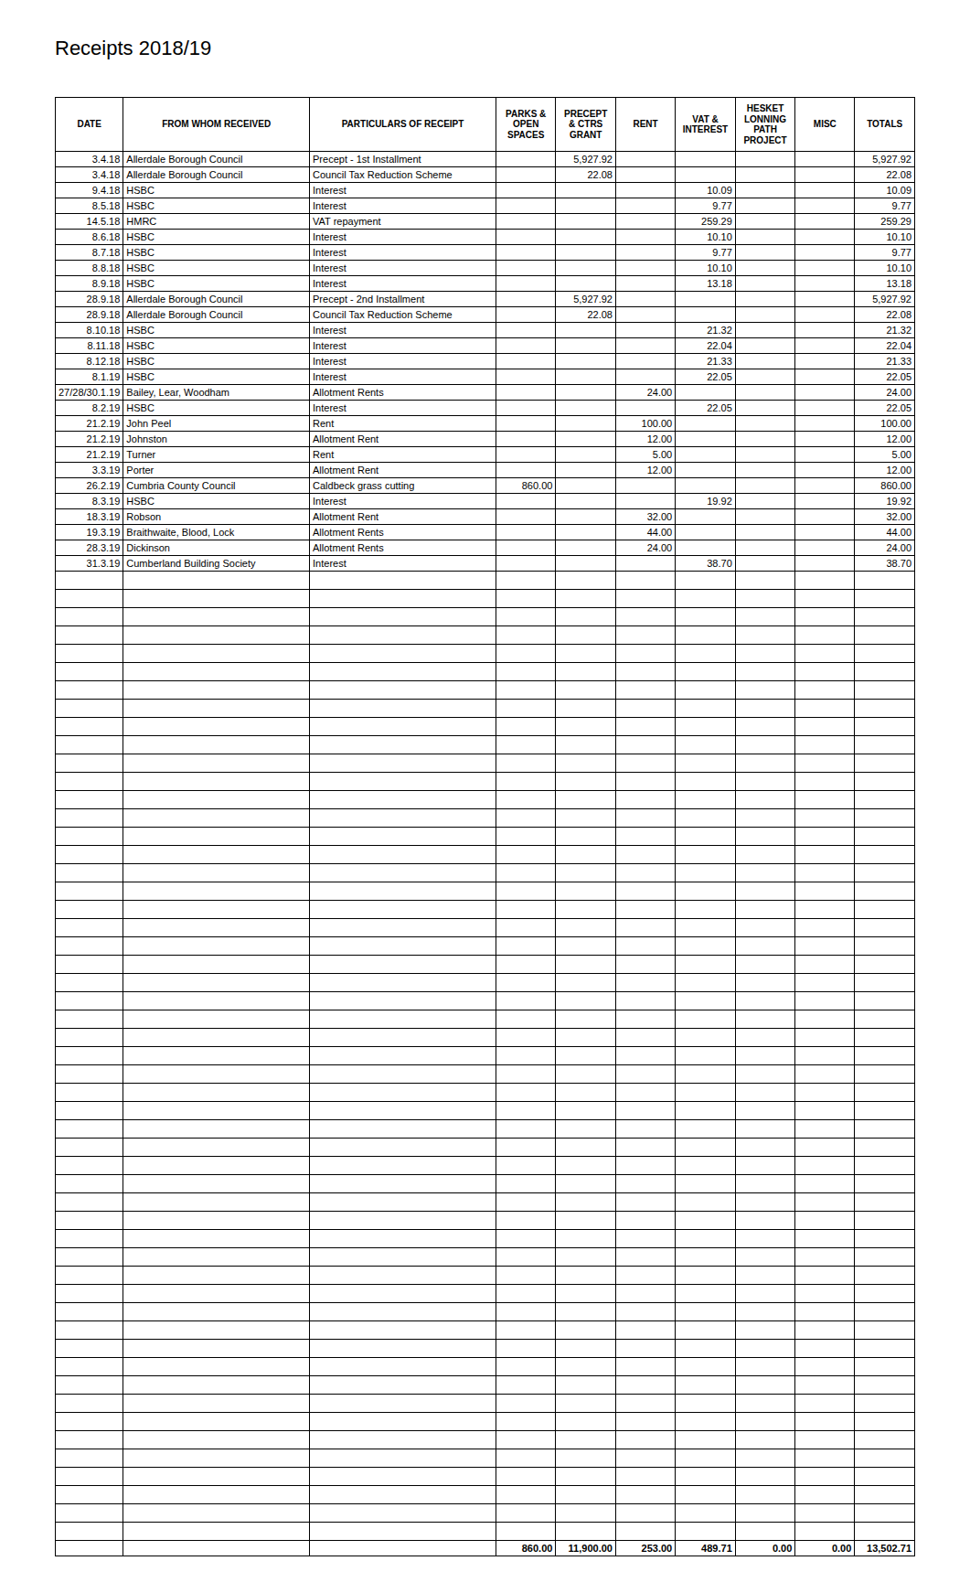Receipts 2018/19
| DATE | FROM WHOM RECEIVED | PARTICULARS OF RECEIPT | PARKS & OPEN SPACES | PRECEPT & CTRS GRANT | RENT | VAT & INTEREST | HESKET LONNING PATH PROJECT | MISC | TOTALS |
| --- | --- | --- | --- | --- | --- | --- | --- | --- | --- |
| 3.4.18 | Allerdale Borough Council | Precept - 1st Installment | | 5,927.92 | | | | | 5,927.92 |
| 3.4.18 | Allerdale Borough Council | Council Tax Reduction Scheme | | 22.08 | | | | | 22.08 |
| 9.4.18 | HSBC | Interest | | | | 10.09 | | | 10.09 |
| 8.5.18 | HSBC | Interest | | | | 9.77 | | | 9.77 |
| 14.5.18 | HMRC | VAT repayment | | | | 259.29 | | | 259.29 |
| 8.6.18 | HSBC | Interest | | | | 10.10 | | | 10.10 |
| 8.7.18 | HSBC | Interest | | | | 9.77 | | | 9.77 |
| 8.8.18 | HSBC | Interest | | | | 10.10 | | | 10.10 |
| 8.9.18 | HSBC | Interest | | | | 13.18 | | | 13.18 |
| 28.9.18 | Allerdale Borough Council | Precept - 2nd Installment | | 5,927.92 | | | | | 5,927.92 |
| 28.9.18 | Allerdale Borough Council | Council Tax Reduction Scheme | | 22.08 | | | | | 22.08 |
| 8.10.18 | HSBC | Interest | | | | 21.32 | | | 21.32 |
| 8.11.18 | HSBC | Interest | | | | 22.04 | | | 22.04 |
| 8.12.18 | HSBC | Interest | | | | 21.33 | | | 21.33 |
| 8.1.19 | HSBC | Interest | | | | 22.05 | | | 22.05 |
| 27/28/30.1.19 | Bailey, Lear, Woodham | Allotment Rents | | | 24.00 | | | | 24.00 |
| 8.2.19 | HSBC | Interest | | | | 22.05 | | | 22.05 |
| 21.2.19 | John Peel | Rent | | | 100.00 | | | | 100.00 |
| 21.2.19 | Johnston | Allotment Rent | | | 12.00 | | | | 12.00 |
| 21.2.19 | Turner | Rent | | | 5.00 | | | | 5.00 |
| 3.3.19 | Porter | Allotment Rent | | | 12.00 | | | | 12.00 |
| 26.2.19 | Cumbria County Council | Caldbeck grass cutting | 860.00 | | | | | | 860.00 |
| 8.3.19 | HSBC | Interest | | | | 19.92 | | | 19.92 |
| 18.3.19 | Robson | Allotment Rent | | | 32.00 | | | | 32.00 |
| 19.3.19 | Braithwaite, Blood, Lock | Allotment Rents | | | 44.00 | | | | 44.00 |
| 28.3.19 | Dickinson | Allotment Rents | | | 24.00 | | | | 24.00 |
| 31.3.19 | Cumberland Building Society | Interest | | | | 38.70 | | | 38.70 |
| | | | 860.00 | 11,900.00 | 253.00 | 489.71 | 0.00 | 0.00 | 13,502.71 |